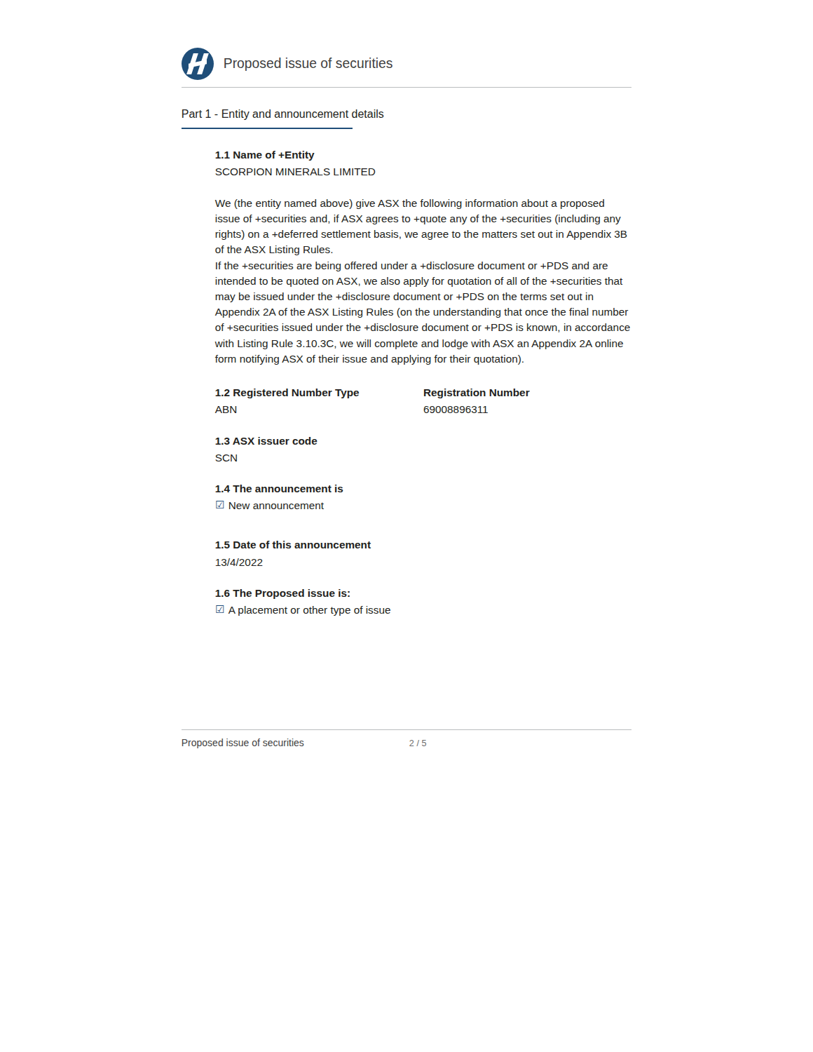Proposed issue of securities
Part 1 - Entity and announcement details
1.1 Name of +Entity
SCORPION MINERALS LIMITED
We (the entity named above) give ASX the following information about a proposed issue of +securities and, if ASX agrees to +quote any of the +securities (including any rights) on a +deferred settlement basis, we agree to the matters set out in Appendix 3B of the ASX Listing Rules.
If the +securities are being offered under a +disclosure document or +PDS and are intended to be quoted on ASX, we also apply for quotation of all of the +securities that may be issued under the +disclosure document or +PDS on the terms set out in Appendix 2A of the ASX Listing Rules (on the understanding that once the final number of +securities issued under the +disclosure document or +PDS is known, in accordance with Listing Rule 3.10.3C, we will complete and lodge with ASX an Appendix 2A online form notifying ASX of their issue and applying for their quotation).
1.2 Registered Number Type
ABN
Registration Number
69008896311
1.3 ASX issuer code
SCN
1.4 The announcement is
☑New announcement
1.5 Date of this announcement
13/4/2022
1.6 The Proposed issue is:
☑A placement or other type of issue
Proposed issue of securities 2 / 5